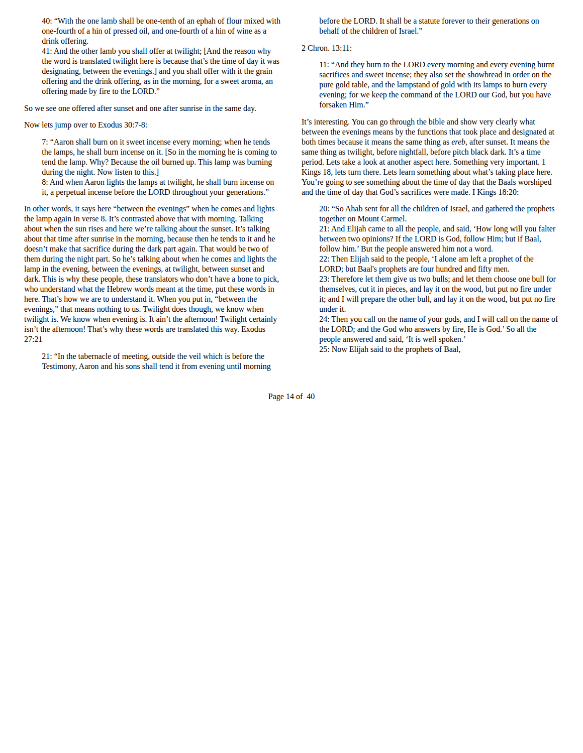40: “With the one lamb shall be one-tenth of an ephah of flour mixed with one-fourth of a hin of pressed oil, and one-fourth of a hin of wine as a drink offering.
41: And the other lamb you shall offer at twilight; [And the reason why the word is translated twilight here is because that’s the time of day it was designating, between the evenings.] and you shall offer with it the grain offering and the drink offering, as in the morning, for a sweet aroma, an offering made by fire to the LORD.”
So we see one offered after sunset and one after sunrise in the same day.
Now lets jump over to Exodus 30:7-8:
7: “Aaron shall burn on it sweet incense every morning; when he tends the lamps, he shall burn incense on it. [So in the morning he is coming to tend the lamp. Why? Because the oil burned up. This lamp was burning during the night. Now listen to this.]
8: And when Aaron lights the lamps at twilight, he shall burn incense on it, a perpetual incense before the LORD throughout your generations.”
In other words, it says here “between the evenings” when he comes and lights the lamp again in verse 8. It’s contrasted above that with morning. Talking about when the sun rises and here we’re talking about the sunset. It’s talking about that time after sunrise in the morning, because then he tends to it and he doesn’t make that sacrifice during the dark part again. That would be two of them during the night part. So he’s talking about when he comes and lights the lamp in the evening, between the evenings, at twilight, between sunset and dark. This is why these people, these translators who don’t have a bone to pick, who understand what the Hebrew words meant at the time, put these words in here. That’s how we are to understand it. When you put in, “between the evenings,” that means nothing to us. Twilight does though, we know when twilight is. We know when evening is. It ain’t the afternoon! Twilight certainly isn’t the afternoon! That’s why these words are translated this way. Exodus 27:21
21: “In the tabernacle of meeting, outside the veil which is before the Testimony, Aaron and his sons shall tend it from evening until morning before the LORD. It shall be a statute forever to their generations on behalf of the children of Israel.”
2 Chron. 13:11:
11: “And they burn to the LORD every morning and every evening burnt sacrifices and sweet incense; they also set the showbread in order on the pure gold table, and the lampstand of gold with its lamps to burn every evening; for we keep the command of the LORD our God, but you have forsaken Him.”
It’s interesting. You can go through the bible and show very clearly what between the evenings means by the functions that took place and designated at both times because it means the same thing as ereb, after sunset. It means the same thing as twilight, before nightfall, before pitch black dark. It’s a time period. Lets take a look at another aspect here. Something very important. 1 Kings 18, lets turn there. Lets learn something about what’s taking place here. You’re going to see something about the time of day that the Baals worshiped and the time of day that God’s sacrifices were made. I Kings 18:20:
20: “So Ahab sent for all the children of Israel, and gathered the prophets together on Mount Carmel.
21: And Elijah came to all the people, and said, ‘How long will you falter between two opinions? If the LORD is God, follow Him; but if Baal, follow him.’ But the people answered him not a word.
22: Then Elijah said to the people, ‘I alone am left a prophet of the LORD; but Baal's prophets are four hundred and fifty men.
23: Therefore let them give us two bulls; and let them choose one bull for themselves, cut it in pieces, and lay it on the wood, but put no fire under it; and I will prepare the other bull, and lay it on the wood, but put no fire under it.
24: Then you call on the name of your gods, and I will call on the name of the LORD; and the God who answers by fire, He is God.’ So all the people answered and said, ‘It is well spoken.’
25: Now Elijah said to the prophets of Baal,
Page 14 of 40